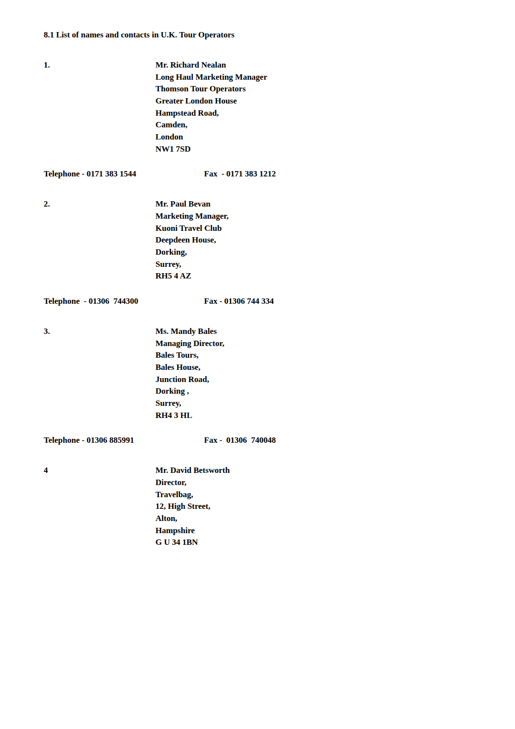8.1 List of names and contacts in U.K. Tour Operators
1.
Mr. Richard Nealan
Long Haul Marketing Manager
Thomson Tour Operators
Greater London House
Hampstead Road,
Camden,
London
NW1 7SD
Telephone - 0171 383 1544
Fax - 0171 383 1212
2.
Mr. Paul Bevan
Marketing Manager,
Kuoni Travel Club
Deepdeen House,
Dorking,
Surrey,
RH5 4 AZ
Telephone - 01306 744300
Fax - 01306 744 334
3.
Ms. Mandy Bales
Managing Director,
Bales Tours,
Bales House,
Junction Road,
Dorking ,
Surrey,
RH4 3 HL
Telephone - 01306 885991
Fax - 01306 740048
4
Mr. David Betsworth
Director,
Travelbag,
12, High Street,
Alton,
Hampshire
G U 34 1BN